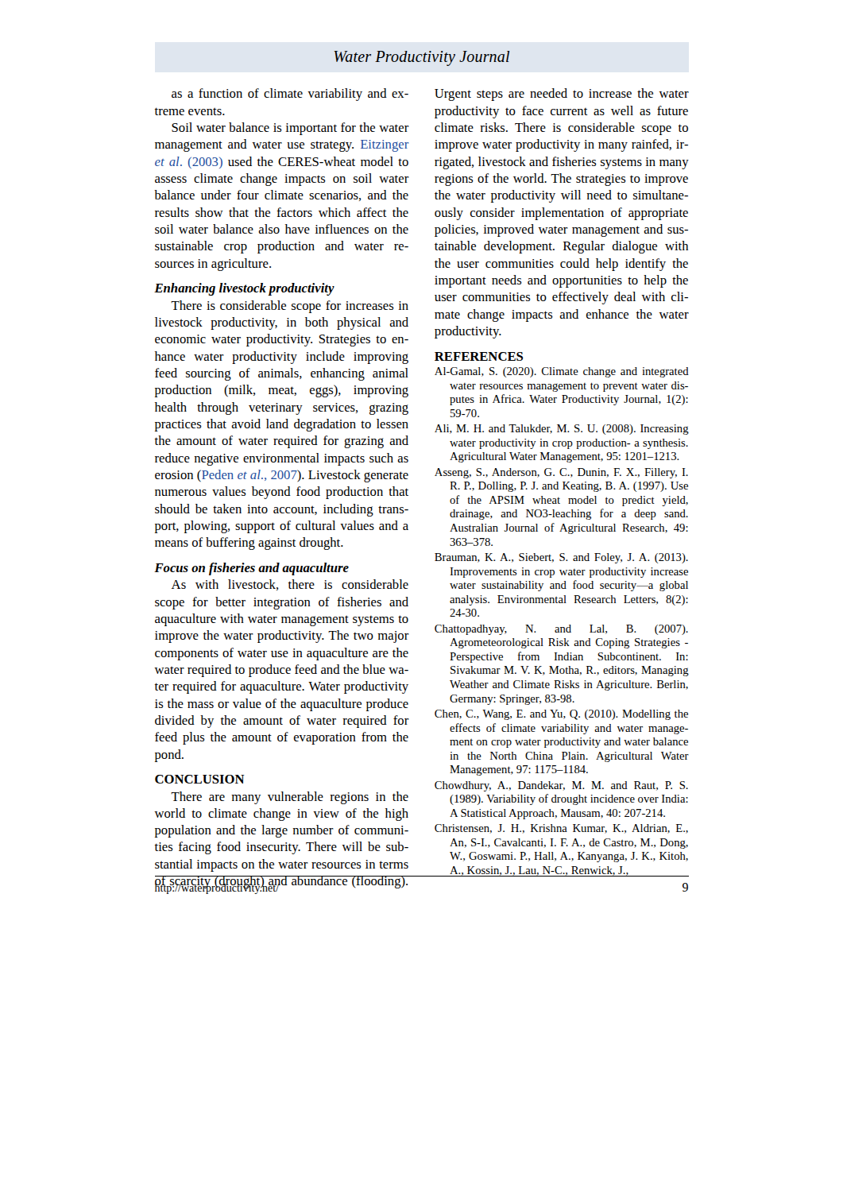Water Productivity Journal
as a function of climate variability and extreme events.
Soil water balance is important for the water management and water use strategy. Eitzinger et al. (2003) used the CERES-wheat model to assess climate change impacts on soil water balance under four climate scenarios, and the results show that the factors which affect the soil water balance also have influences on the sustainable crop production and water resources in agriculture.
Enhancing livestock productivity
There is considerable scope for increases in livestock productivity, in both physical and economic water productivity. Strategies to enhance water productivity include improving feed sourcing of animals, enhancing animal production (milk, meat, eggs), improving health through veterinary services, grazing practices that avoid land degradation to lessen the amount of water required for grazing and reduce negative environmental impacts such as erosion (Peden et al., 2007). Livestock generate numerous values beyond food production that should be taken into account, including transport, plowing, support of cultural values and a means of buffering against drought.
Focus on fisheries and aquaculture
As with livestock, there is considerable scope for better integration of fisheries and aquaculture with water management systems to improve the water productivity. The two major components of water use in aquaculture are the water required to produce feed and the blue water required for aquaculture. Water productivity is the mass or value of the aquaculture produce divided by the amount of water required for feed plus the amount of evaporation from the pond.
CONCLUSION
There are many vulnerable regions in the world to climate change in view of the high population and the large number of communities facing food insecurity. There will be substantial impacts on the water resources in terms of scarcity (drought) and abundance (flooding). Urgent steps are needed to increase the water productivity to face current as well as future climate risks. There is considerable scope to improve water productivity in many rainfed, irrigated, livestock and fisheries systems in many regions of the world. The strategies to improve the water productivity will need to simultaneously consider implementation of appropriate policies, improved water management and sustainable development. Regular dialogue with the user communities could help identify the important needs and opportunities to help the user communities to effectively deal with climate change impacts and enhance the water productivity.
REFERENCES
Al-Gamal, S. (2020). Climate change and integrated water resources management to prevent water disputes in Africa. Water Productivity Journal, 1(2): 59-70.
Ali, M. H. and Talukder, M. S. U. (2008). Increasing water productivity in crop production- a synthesis. Agricultural Water Management, 95: 1201–1213.
Asseng, S., Anderson, G. C., Dunin, F. X., Fillery, I. R. P., Dolling, P. J. and Keating, B. A. (1997). Use of the APSIM wheat model to predict yield, drainage, and NO3-leaching for a deep sand. Australian Journal of Agricultural Research, 49: 363–378.
Brauman, K. A., Siebert, S. and Foley, J. A. (2013). Improvements in crop water productivity increase water sustainability and food security—a global analysis. Environmental Research Letters, 8(2): 24-30.
Chattopadhyay, N. and Lal, B. (2007). Agrometeorological Risk and Coping Strategies - Perspective from Indian Subcontinent. In: Sivakumar M. V. K, Motha, R., editors, Managing Weather and Climate Risks in Agriculture. Berlin, Germany: Springer, 83-98.
Chen, C., Wang, E. and Yu, Q. (2010). Modelling the effects of climate variability and water management on crop water productivity and water balance in the North China Plain. Agricultural Water Management, 97: 1175–1184.
Chowdhury, A., Dandekar, M. M. and Raut, P. S. (1989). Variability of drought incidence over India: A Statistical Approach, Mausam, 40: 207-214.
Christensen, J. H., Krishna Kumar, K., Aldrian, E., An, S-I., Cavalcanti, I. F. A., de Castro, M., Dong, W., Goswami. P., Hall, A., Kanyanga, J. K., Kitoh, A., Kossin, J., Lau, N-C., Renwick, J.,
http://waterproductivity.net/ 9